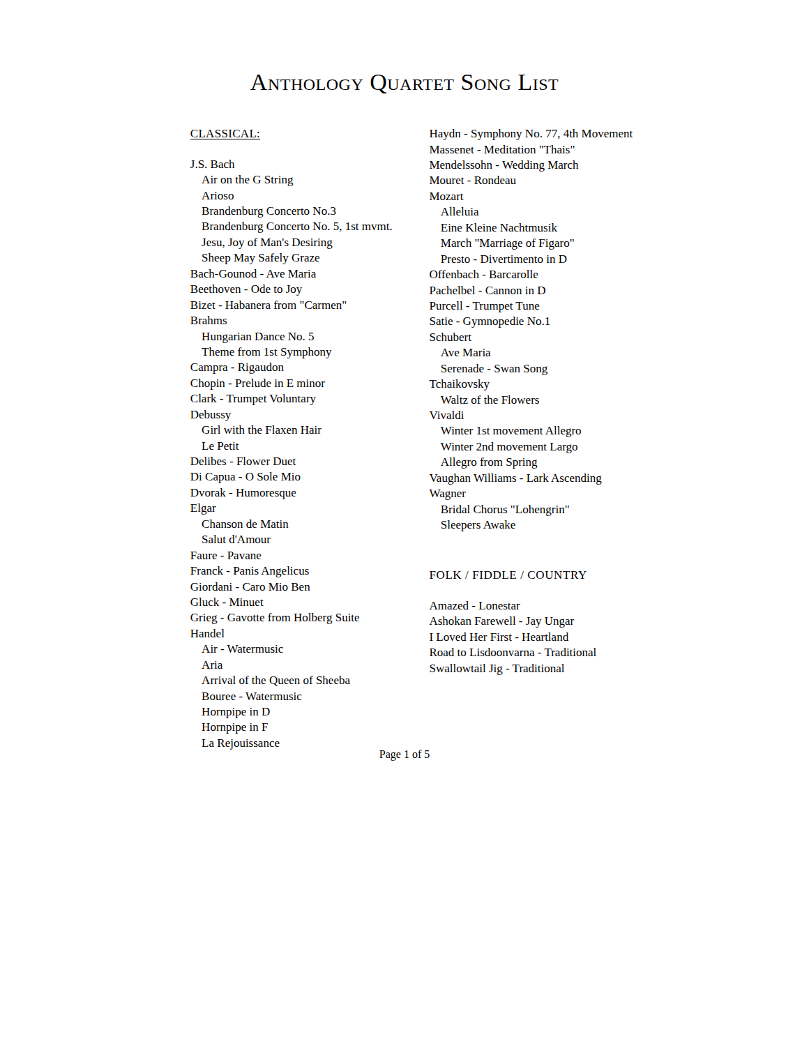Anthology Quartet Song List
CLASSICAL:
J.S. Bach
Air on the G String
Arioso
Brandenburg Concerto No.3
Brandenburg Concerto No. 5, 1st mvmt.
Jesu, Joy of Man's Desiring
Sheep May Safely Graze
Bach-Gounod - Ave Maria
Beethoven - Ode to Joy
Bizet - Habanera from "Carmen"
Brahms
Hungarian Dance No. 5
Theme from 1st Symphony
Campra - Rigaudon
Chopin - Prelude in E minor
Clark - Trumpet Voluntary
Debussy
Girl with the Flaxen Hair
Le Petit
Delibes - Flower Duet
Di Capua - O Sole Mio
Dvorak - Humoresque
Elgar
Chanson de Matin
Salut d'Amour
Faure - Pavane
Franck - Panis Angelicus
Giordani - Caro Mio Ben
Gluck - Minuet
Grieg - Gavotte from Holberg Suite
Handel
Air - Watermusic
Aria
Arrival of the Queen of Sheeba
Bouree - Watermusic
Hornpipe in D
Hornpipe in F
La Rejouissance
Haydn - Symphony No. 77, 4th Movement
Massenet - Meditation "Thais"
Mendelssohn - Wedding March
Mouret - Rondeau
Mozart
Alleluia
Eine Kleine Nachtmusik
March "Marriage of Figaro"
Presto - Divertimento in D
Offenbach - Barcarolle
Pachelbel - Cannon in D
Purcell - Trumpet Tune
Satie - Gymnopedie No.1
Schubert
Ave Maria
Serenade - Swan Song
Tchaikovsky
Waltz of the Flowers
Vivaldi
Winter 1st movement Allegro
Winter 2nd movement Largo
Allegro from Spring
Vaughan Williams - Lark Ascending
Wagner
Bridal Chorus "Lohengrin"
Sleepers Awake
FOLK / FIDDLE / COUNTRY
Amazed - Lonestar
Ashokan Farewell - Jay Ungar
I Loved Her First - Heartland
Road to Lisdoonvarna - Traditional
Swallowtail Jig - Traditional
Page 1 of 5